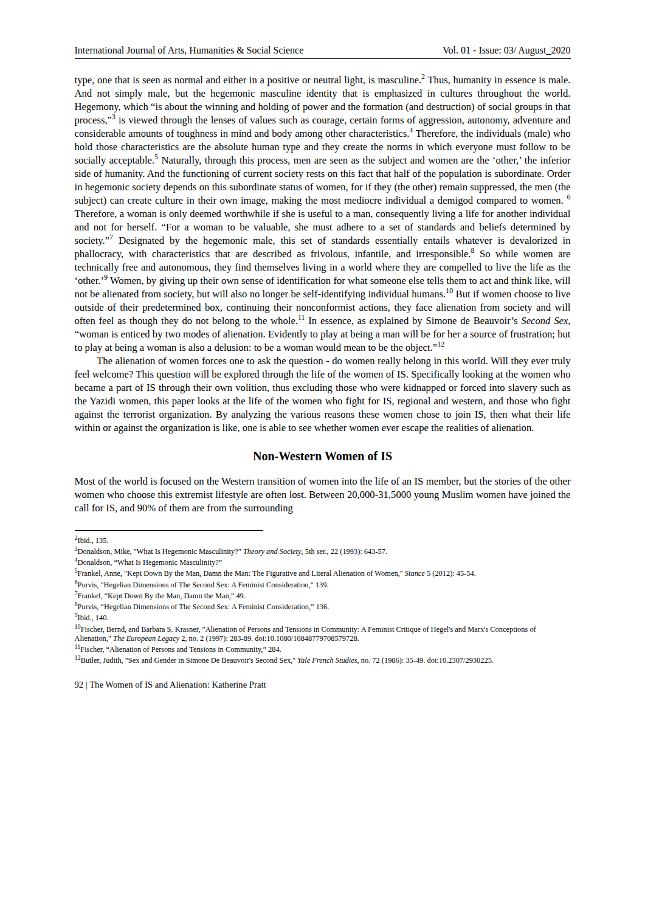International Journal of Arts, Humanities & Social Science Vol. 01 - Issue: 03/ August_2020
type, one that is seen as normal and either in a positive or neutral light, is masculine.2 Thus, humanity in essence is male. And not simply male, but the hegemonic masculine identity that is emphasized in cultures throughout the world. Hegemony, which “is about the winning and holding of power and the formation (and destruction) of social groups in that process,”3 is viewed through the lenses of values such as courage, certain forms of aggression, autonomy, adventure and considerable amounts of toughness in mind and body among other characteristics.4 Therefore, the individuals (male) who hold those characteristics are the absolute human type and they create the norms in which everyone must follow to be socially acceptable.5 Naturally, through this process, men are seen as the subject and women are the ‘other,’ the inferior side of humanity. And the functioning of current society rests on this fact that half of the population is subordinate. Order in hegemonic society depends on this subordinate status of women, for if they (the other) remain suppressed, the men (the subject) can create culture in their own image, making the most mediocre individual a demigod compared to women. 6 Therefore, a woman is only deemed worthwhile if she is useful to a man, consequently living a life for another individual and not for herself. “For a woman to be valuable, she must adhere to a set of standards and beliefs determined by society.”7 Designated by the hegemonic male, this set of standards essentially entails whatever is devalorized in phallocracy, with characteristics that are described as frivolous, infantile, and irresponsible.8 So while women are technically free and autonomous, they find themselves living in a world where they are compelled to live the life as the ‘other.’9 Women, by giving up their own sense of identification for what someone else tells them to act and think like, will not be alienated from society, but will also no longer be self-identifying individual humans.10 But if women choose to live outside of their predetermined box, continuing their nonconformist actions, they face alienation from society and will often feel as though they do not belong to the whole.11 In essence, as explained by Simone de Beauvoir’s Second Sex, “woman is enticed by two modes of alienation. Evidently to play at being a man will be for her a source of frustration; but to play at being a woman is also a delusion: to be a woman would mean to be the object.”12
The alienation of women forces one to ask the question - do women really belong in this world. Will they ever truly feel welcome? This question will be explored through the life of the women of IS. Specifically looking at the women who became a part of IS through their own volition, thus excluding those who were kidnapped or forced into slavery such as the Yazidi women, this paper looks at the life of the women who fight for IS, regional and western, and those who fight against the terrorist organization. By analyzing the various reasons these women chose to join IS, then what their life within or against the organization is like, one is able to see whether women ever escape the realities of alienation.
Non-Western Women of IS
Most of the world is focused on the Western transition of women into the life of an IS member, but the stories of the other women who choose this extremist lifestyle are often lost. Between 20,000-31,5000 young Muslim women have joined the call for IS, and 90% of them are from the surrounding
2 Ibid., 135.
3 Donaldson, Mike, "What Is Hegemonic Masculinity?" Theory and Society, 5th ser., 22 (1993): 643-57.
4 Donaldson, “What Is Hegemonic Masculinity?”
5 Frankel, Anne, "Kept Down By the Man, Damn the Man: The Figurative and Literal Alienation of Women," Stance 5 (2012): 45-54.
6 Purvis, "Hegelian Dimensions of The Second Sex: A Feminist Consideration," 139.
7 Frankel, “Kept Down By the Man, Damn the Man,” 49.
8 Purvis, “Hegelian Dimensions of The Second Sex: A Feminist Consideration,” 136.
9 Ibid., 140.
10 Fischer, Bernd, and Barbara S. Krasner, "Alienation of Persons and Tensions in Community: A Feminist Critique of Hegel's and Marx's Conceptions of Alienation," The European Legacy 2, no. 2 (1997): 283-89. doi:10.1080/10848779708579728.
11 Fischer, “Alienation of Persons and Tensions in Community,” 284.
12 Butler, Judith, "Sex and Gender in Simone De Beauvoir's Second Sex," Yale French Studies, no. 72 (1986): 35-49. doi:10.2307/2930225.
92 | The Women of IS and Alienation: Katherine Pratt